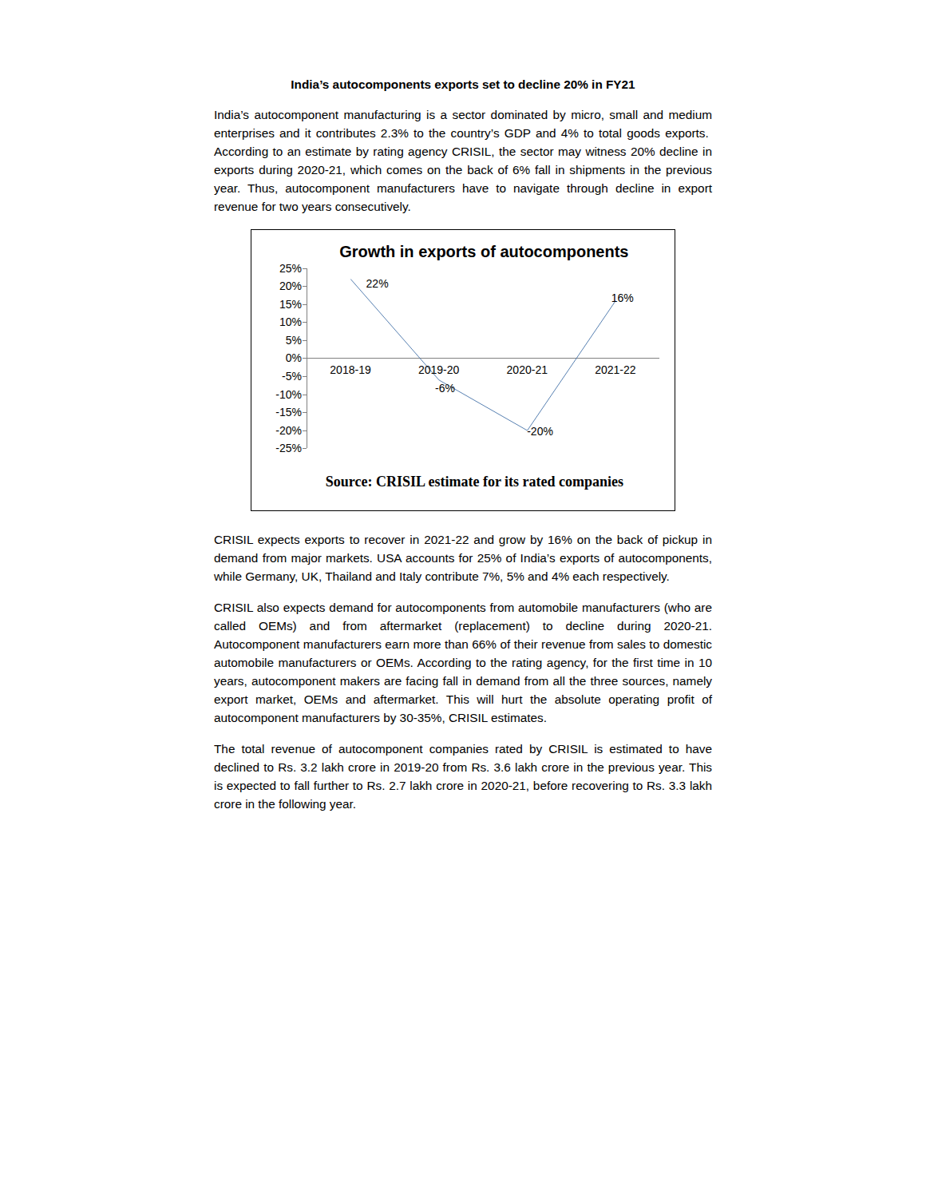India’s autocomponents exports set to decline 20% in FY21
India’s autocomponent manufacturing is a sector dominated by micro, small and medium enterprises and it contributes 2.3% to the country’s GDP and 4% to total goods exports. According to an estimate by rating agency CRISIL, the sector may witness 20% decline in exports during 2020-21, which comes on the back of 6% fall in shipments in the previous year. Thus, autocomponent manufacturers have to navigate through decline in export revenue for two years consecutively.
Growth in exports of autocomponents
25% 20% 15% 10% 5% 0% -5% -10% -15% -20% -25%
Points: 2018-19 (x=12.5, 22% -> y=6), 2019-20 (x=37.5, -6% -> y=62), 2020-21 (x=62.5, -20% -> y=90), 2021-22 (x=87.5, 16% -> y=18)
2018-19 2019-20 2020-21 2021-22
22%
-6%
-20%
16%
Source: CRISIL estimate for its rated companies
CRISIL expects exports to recover in 2021-22 and grow by 16% on the back of pickup in demand from major markets. USA accounts for 25% of India’s exports of autocomponents, while Germany, UK, Thailand and Italy contribute 7%, 5% and 4% each respectively.
CRISIL also expects demand for autocomponents from automobile manufacturers (who are called OEMs) and from aftermarket (replacement) to decline during 2020-21. Autocomponent manufacturers earn more than 66% of their revenue from sales to domestic automobile manufacturers or OEMs. According to the rating agency, for the first time in 10 years, autocomponent makers are facing fall in demand from all the three sources, namely export market, OEMs and aftermarket. This will hurt the absolute operating profit of autocomponent manufacturers by 30-35%, CRISIL estimates.
The total revenue of autocomponent companies rated by CRISIL is estimated to have declined to Rs. 3.2 lakh crore in 2019-20 from Rs. 3.6 lakh crore in the previous year. This is expected to fall further to Rs. 2.7 lakh crore in 2020-21, before recovering to Rs. 3.3 lakh crore in the following year.